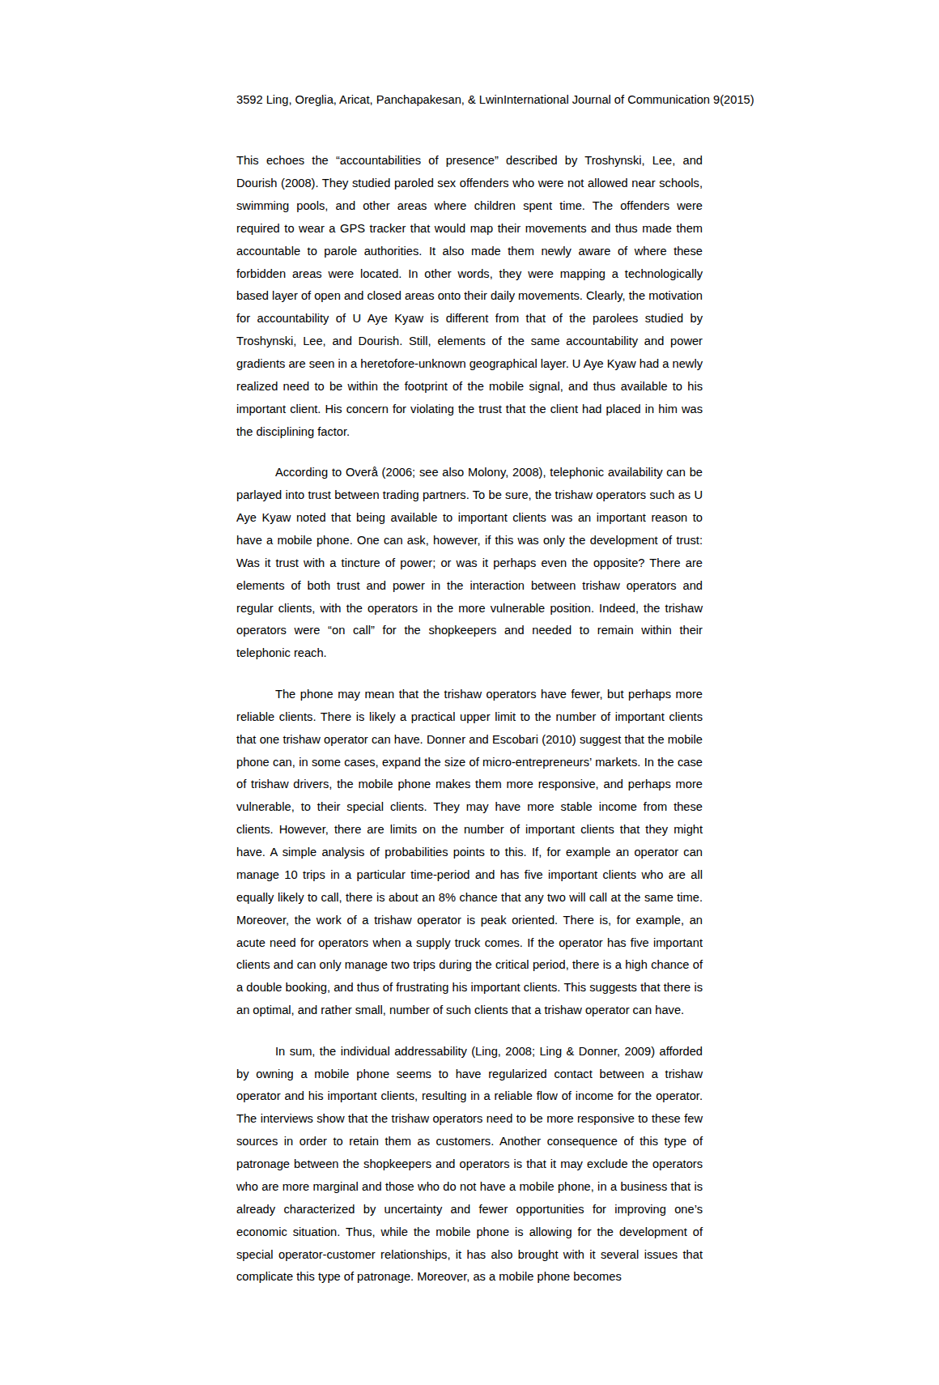3592 Ling, Oreglia, Aricat, Panchapakesan, & Lwin International Journal of Communication 9(2015)
This echoes the “accountabilities of presence” described by Troshynski, Lee, and Dourish (2008). They studied paroled sex offenders who were not allowed near schools, swimming pools, and other areas where children spent time. The offenders were required to wear a GPS tracker that would map their movements and thus made them accountable to parole authorities. It also made them newly aware of where these forbidden areas were located. In other words, they were mapping a technologically based layer of open and closed areas onto their daily movements. Clearly, the motivation for accountability of U Aye Kyaw is different from that of the parolees studied by Troshynski, Lee, and Dourish. Still, elements of the same accountability and power gradients are seen in a heretofore-unknown geographical layer. U Aye Kyaw had a newly realized need to be within the footprint of the mobile signal, and thus available to his important client. His concern for violating the trust that the client had placed in him was the disciplining factor.
According to Overå (2006; see also Molony, 2008), telephonic availability can be parlayed into trust between trading partners. To be sure, the trishaw operators such as U Aye Kyaw noted that being available to important clients was an important reason to have a mobile phone. One can ask, however, if this was only the development of trust: Was it trust with a tincture of power; or was it perhaps even the opposite? There are elements of both trust and power in the interaction between trishaw operators and regular clients, with the operators in the more vulnerable position. Indeed, the trishaw operators were “on call” for the shopkeepers and needed to remain within their telephonic reach.
The phone may mean that the trishaw operators have fewer, but perhaps more reliable clients. There is likely a practical upper limit to the number of important clients that one trishaw operator can have. Donner and Escobari (2010) suggest that the mobile phone can, in some cases, expand the size of micro-entrepreneurs’ markets. In the case of trishaw drivers, the mobile phone makes them more responsive, and perhaps more vulnerable, to their special clients. They may have more stable income from these clients. However, there are limits on the number of important clients that they might have. A simple analysis of probabilities points to this. If, for example an operator can manage 10 trips in a particular time-period and has five important clients who are all equally likely to call, there is about an 8% chance that any two will call at the same time. Moreover, the work of a trishaw operator is peak oriented. There is, for example, an acute need for operators when a supply truck comes. If the operator has five important clients and can only manage two trips during the critical period, there is a high chance of a double booking, and thus of frustrating his important clients. This suggests that there is an optimal, and rather small, number of such clients that a trishaw operator can have.
In sum, the individual addressability (Ling, 2008; Ling & Donner, 2009) afforded by owning a mobile phone seems to have regularized contact between a trishaw operator and his important clients, resulting in a reliable flow of income for the operator. The interviews show that the trishaw operators need to be more responsive to these few sources in order to retain them as customers. Another consequence of this type of patronage between the shopkeepers and operators is that it may exclude the operators who are more marginal and those who do not have a mobile phone, in a business that is already characterized by uncertainty and fewer opportunities for improving one’s economic situation. Thus, while the mobile phone is allowing for the development of special operator-customer relationships, it has also brought with it several issues that complicate this type of patronage. Moreover, as a mobile phone becomes